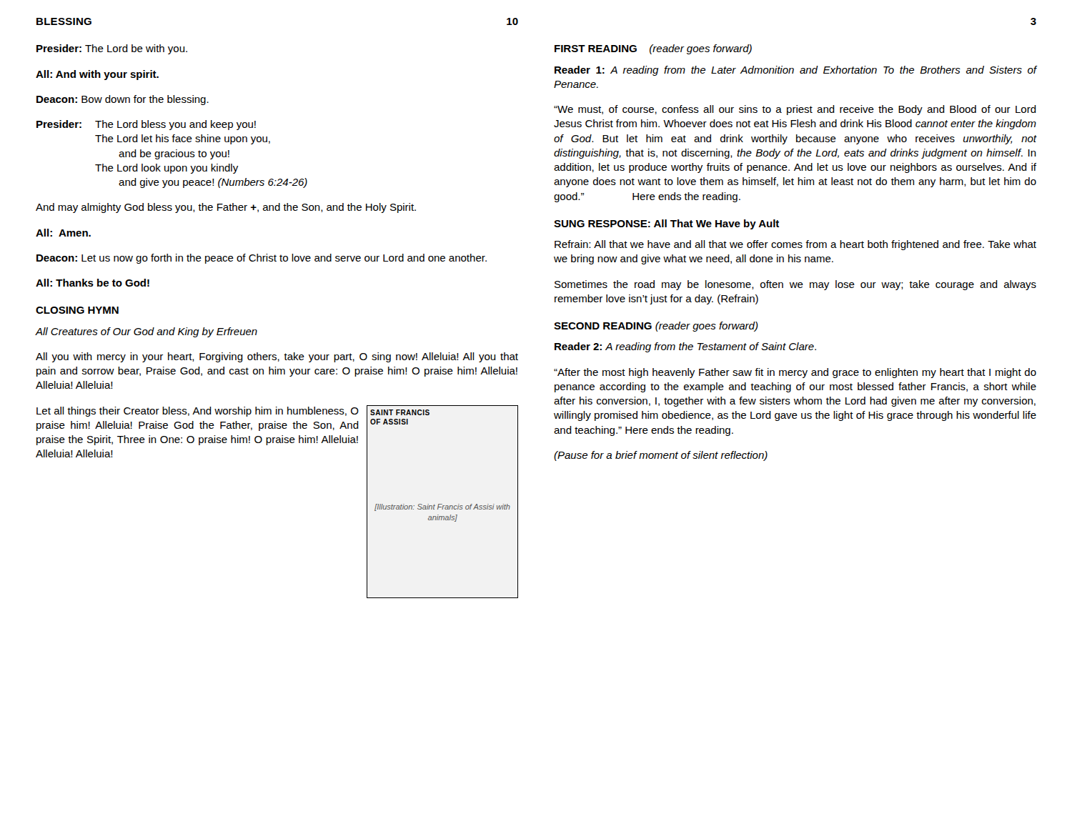BLESSING 10
Presider: The Lord be with you.
All: And with your spirit.
Deacon: Bow down for the blessing.
Presider:
The Lord bless you and keep you!
The Lord let his face shine upon you,
and be gracious to you!
The Lord look upon you kindly
and give you peace! (Numbers 6:24-26)
And may almighty God bless you, the Father +, and the Son, and the Holy Spirit.
All: Amen.
Deacon: Let us now go forth in the peace of Christ to love and serve our Lord and one another.
All: Thanks be to God!
CLOSING HYMN
All Creatures of Our God and King by Erfreuen
All you with mercy in your heart, Forgiving others, take your part, O sing now! Alleluia! All you that pain and sorrow bear, Praise God, and cast on him your care: O praise him! O praise him! Alleluia! Alleluia! Alleluia!
SAINT FRANCIS
OF ASSISI
[Illustration: Saint Francis of Assisi with animals]
Let all things their Creator bless, And worship him in humbleness, O praise him! Alleluia! Praise God the Father, praise the Son, And praise the Spirit, Three in One: O praise him! O praise him! Alleluia! Alleluia! Alleluia!
3
FIRST READING (reader goes forward)
Reader 1: A reading from the Later Admonition and Exhortation To the Brothers and Sisters of Penance.
“We must, of course, confess all our sins to a priest and receive the Body and Blood of our Lord Jesus Christ from him. Whoever does not eat His Flesh and drink His Blood cannot enter the kingdom of God. But let him eat and drink worthily because anyone who receives unworthily, not distinguishing, that is, not discerning, the Body of the Lord, eats and drinks judgment on himself. In addition, let us produce worthy fruits of penance. And let us love our neighbors as ourselves. And if anyone does not want to love them as himself, let him at least not do them any harm, but let him do good.” Here ends the reading.
SUNG RESPONSE: All That We Have by Ault
Refrain: All that we have and all that we offer comes from a heart both frightened and free. Take what we bring now and give what we need, all done in his name.
Sometimes the road may be lonesome, often we may lose our way; take courage and always remember love isn’t just for a day. (Refrain)
SECOND READING (reader goes forward)
Reader 2: A reading from the Testament of Saint Clare.
“After the most high heavenly Father saw fit in mercy and grace to enlighten my heart that I might do penance according to the example and teaching of our most blessed father Francis, a short while after his conversion, I, together with a few sisters whom the Lord had given me after my conversion, willingly promised him obedience, as the Lord gave us the light of His grace through his wonderful life and teaching.” Here ends the reading.
(Pause for a brief moment of silent reflection)